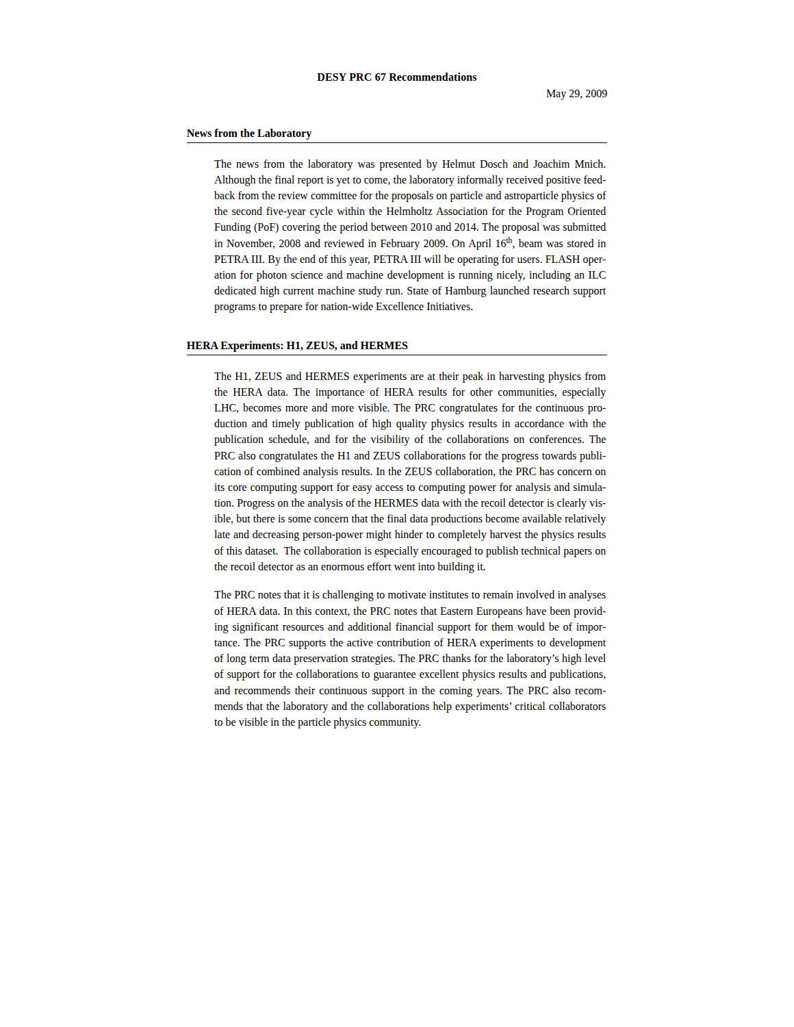DESY PRC 67 Recommendations
May 29, 2009
News from the Laboratory
The news from the laboratory was presented by Helmut Dosch and Joachim Mnich. Although the final report is yet to come, the laboratory informally received positive feedback from the review committee for the proposals on particle and astroparticle physics of the second five-year cycle within the Helmholtz Association for the Program Oriented Funding (PoF) covering the period between 2010 and 2014. The proposal was submitted in November, 2008 and reviewed in February 2009. On April 16th, beam was stored in PETRA III. By the end of this year, PETRA III will be operating for users. FLASH operation for photon science and machine development is running nicely, including an ILC dedicated high current machine study run. State of Hamburg launched research support programs to prepare for nation-wide Excellence Initiatives.
HERA Experiments: H1, ZEUS, and HERMES
The H1, ZEUS and HERMES experiments are at their peak in harvesting physics from the HERA data. The importance of HERA results for other communities, especially LHC, becomes more and more visible. The PRC congratulates for the continuous production and timely publication of high quality physics results in accordance with the publication schedule, and for the visibility of the collaborations on conferences. The PRC also congratulates the H1 and ZEUS collaborations for the progress towards publication of combined analysis results. In the ZEUS collaboration, the PRC has concern on its core computing support for easy access to computing power for analysis and simulation. Progress on the analysis of the HERMES data with the recoil detector is clearly visible, but there is some concern that the final data productions become available relatively late and decreasing person-power might hinder to completely harvest the physics results of this dataset. The collaboration is especially encouraged to publish technical papers on the recoil detector as an enormous effort went into building it.
The PRC notes that it is challenging to motivate institutes to remain involved in analyses of HERA data. In this context, the PRC notes that Eastern Europeans have been providing significant resources and additional financial support for them would be of importance. The PRC supports the active contribution of HERA experiments to development of long term data preservation strategies. The PRC thanks for the laboratory’s high level of support for the collaborations to guarantee excellent physics results and publications, and recommends their continuous support in the coming years. The PRC also recommends that the laboratory and the collaborations help experiments’ critical collaborators to be visible in the particle physics community.